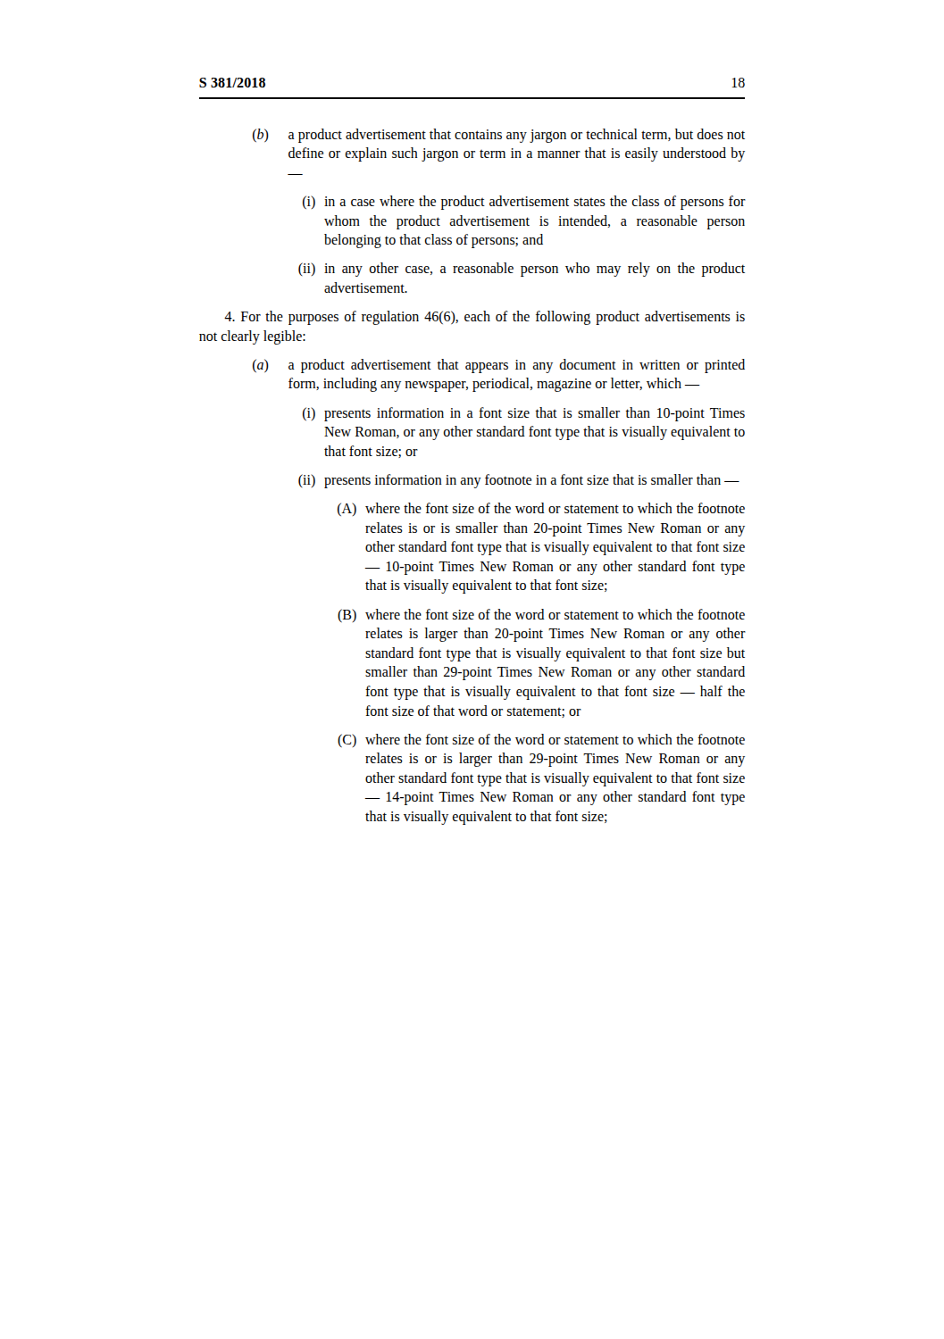S 381/2018 18
(b) a product advertisement that contains any jargon or technical term, but does not define or explain such jargon or term in a manner that is easily understood by —
(i) in a case where the product advertisement states the class of persons for whom the product advertisement is intended, a reasonable person belonging to that class of persons; and
(ii) in any other case, a reasonable person who may rely on the product advertisement.
4. For the purposes of regulation 46(6), each of the following product advertisements is not clearly legible:
(a) a product advertisement that appears in any document in written or printed form, including any newspaper, periodical, magazine or letter, which —
(i) presents information in a font size that is smaller than 10-point Times New Roman, or any other standard font type that is visually equivalent to that font size; or
(ii) presents information in any footnote in a font size that is smaller than —
(A) where the font size of the word or statement to which the footnote relates is or is smaller than 20-point Times New Roman or any other standard font type that is visually equivalent to that font size — 10-point Times New Roman or any other standard font type that is visually equivalent to that font size;
(B) where the font size of the word or statement to which the footnote relates is larger than 20-point Times New Roman or any other standard font type that is visually equivalent to that font size but smaller than 29-point Times New Roman or any other standard font type that is visually equivalent to that font size — half the font size of that word or statement; or
(C) where the font size of the word or statement to which the footnote relates is or is larger than 29-point Times New Roman or any other standard font type that is visually equivalent to that font size — 14-point Times New Roman or any other standard font type that is visually equivalent to that font size;